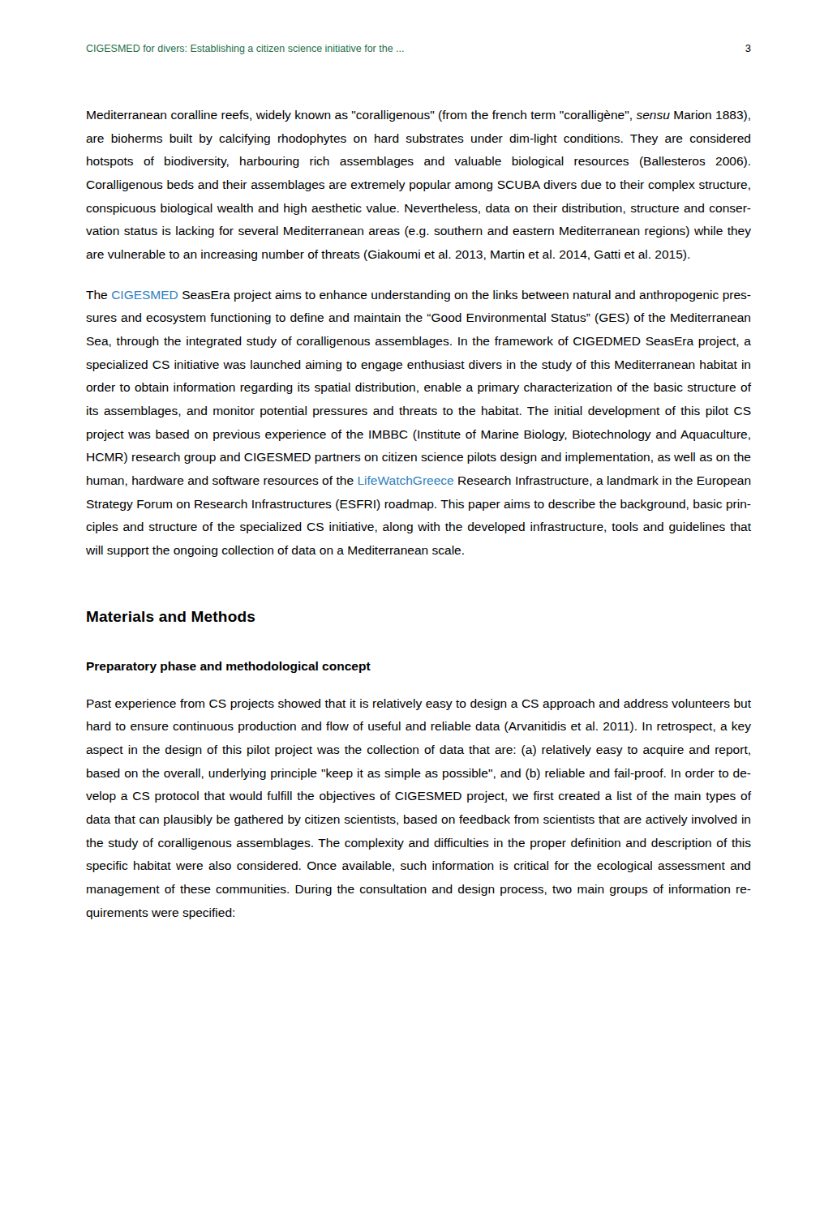CIGESMED for divers: Establishing a citizen science initiative for the ... 3
Mediterranean coralline reefs, widely known as "coralligenous" (from the french term "coralligène", sensu Marion 1883), are bioherms built by calcifying rhodophytes on hard substrates under dim-light conditions. They are considered hotspots of biodiversity, harbouring rich assemblages and valuable biological resources (Ballesteros 2006). Coralligenous beds and their assemblages are extremely popular among SCUBA divers due to their complex structure, conspicuous biological wealth and high aesthetic value. Nevertheless, data on their distribution, structure and conservation status is lacking for several Mediterranean areas (e.g. southern and eastern Mediterranean regions) while they are vulnerable to an increasing number of threats (Giakoumi et al. 2013, Martin et al. 2014, Gatti et al. 2015).
The CIGESMED SeasEra project aims to enhance understanding on the links between natural and anthropogenic pressures and ecosystem functioning to define and maintain the “Good Environmental Status” (GES) of the Mediterranean Sea, through the integrated study of coralligenous assemblages. In the framework of CIGEDMED SeasEra project, a specialized CS initiative was launched aiming to engage enthusiast divers in the study of this Mediterranean habitat in order to obtain information regarding its spatial distribution, enable a primary characterization of the basic structure of its assemblages, and monitor potential pressures and threats to the habitat. The initial development of this pilot CS project was based on previous experience of the IMBBC (Institute of Marine Biology, Biotechnology and Aquaculture, HCMR) research group and CIGESMED partners on citizen science pilots design and implementation, as well as on the human, hardware and software resources of the LifeWatchGreece Research Infrastructure, a landmark in the European Strategy Forum on Research Infrastructures (ESFRI) roadmap. This paper aims to describe the background, basic principles and structure of the specialized CS initiative, along with the developed infrastructure, tools and guidelines that will support the ongoing collection of data on a Mediterranean scale.
Materials and Methods
Preparatory phase and methodological concept
Past experience from CS projects showed that it is relatively easy to design a CS approach and address volunteers but hard to ensure continuous production and flow of useful and reliable data (Arvanitidis et al. 2011). In retrospect, a key aspect in the design of this pilot project was the collection of data that are: (a) relatively easy to acquire and report, based on the overall, underlying principle "keep it as simple as possible", and (b) reliable and fail-proof. In order to develop a CS protocol that would fulfill the objectives of CIGESMED project, we first created a list of the main types of data that can plausibly be gathered by citizen scientists, based on feedback from scientists that are actively involved in the study of coralligenous assemblages. The complexity and difficulties in the proper definition and description of this specific habitat were also considered. Once available, such information is critical for the ecological assessment and management of these communities. During the consultation and design process, two main groups of information requirements were specified: